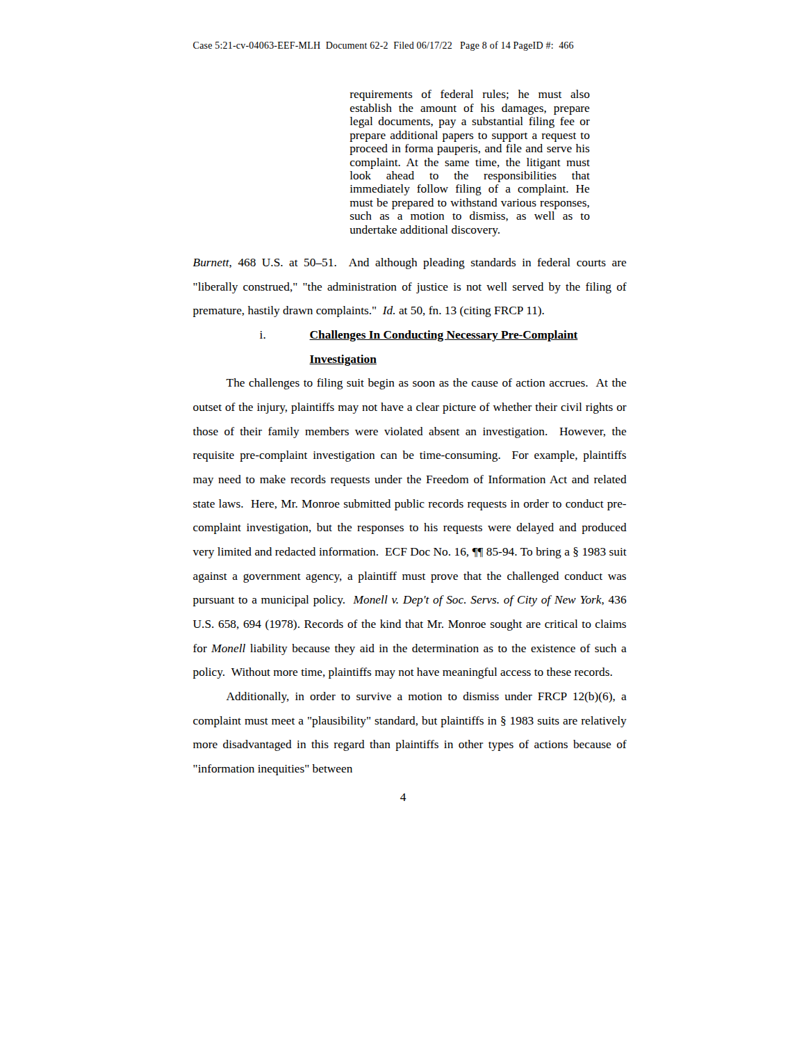Case 5:21-cv-04063-EEF-MLH Document 62-2 Filed 06/17/22 Page 8 of 14 PageID #: 466
requirements of federal rules; he must also establish the amount of his damages, prepare legal documents, pay a substantial filing fee or prepare additional papers to support a request to proceed in forma pauperis, and file and serve his complaint. At the same time, the litigant must look ahead to the responsibilities that immediately follow filing of a complaint. He must be prepared to withstand various responses, such as a motion to dismiss, as well as to undertake additional discovery.
Burnett, 468 U.S. at 50–51. And although pleading standards in federal courts are "liberally construed," "the administration of justice is not well served by the filing of premature, hastily drawn complaints." Id. at 50, fn. 13 (citing FRCP 11).
i. Challenges In Conducting Necessary Pre-Complaint Investigation
The challenges to filing suit begin as soon as the cause of action accrues. At the outset of the injury, plaintiffs may not have a clear picture of whether their civil rights or those of their family members were violated absent an investigation. However, the requisite pre-complaint investigation can be time-consuming. For example, plaintiffs may need to make records requests under the Freedom of Information Act and related state laws. Here, Mr. Monroe submitted public records requests in order to conduct pre-complaint investigation, but the responses to his requests were delayed and produced very limited and redacted information. ECF Doc No. 16, ¶¶ 85-94. To bring a § 1983 suit against a government agency, a plaintiff must prove that the challenged conduct was pursuant to a municipal policy. Monell v. Dep't of Soc. Servs. of City of New York, 436 U.S. 658, 694 (1978). Records of the kind that Mr. Monroe sought are critical to claims for Monell liability because they aid in the determination as to the existence of such a policy. Without more time, plaintiffs may not have meaningful access to these records.
Additionally, in order to survive a motion to dismiss under FRCP 12(b)(6), a complaint must meet a "plausibility" standard, but plaintiffs in § 1983 suits are relatively more disadvantaged in this regard than plaintiffs in other types of actions because of "information inequities" between
4